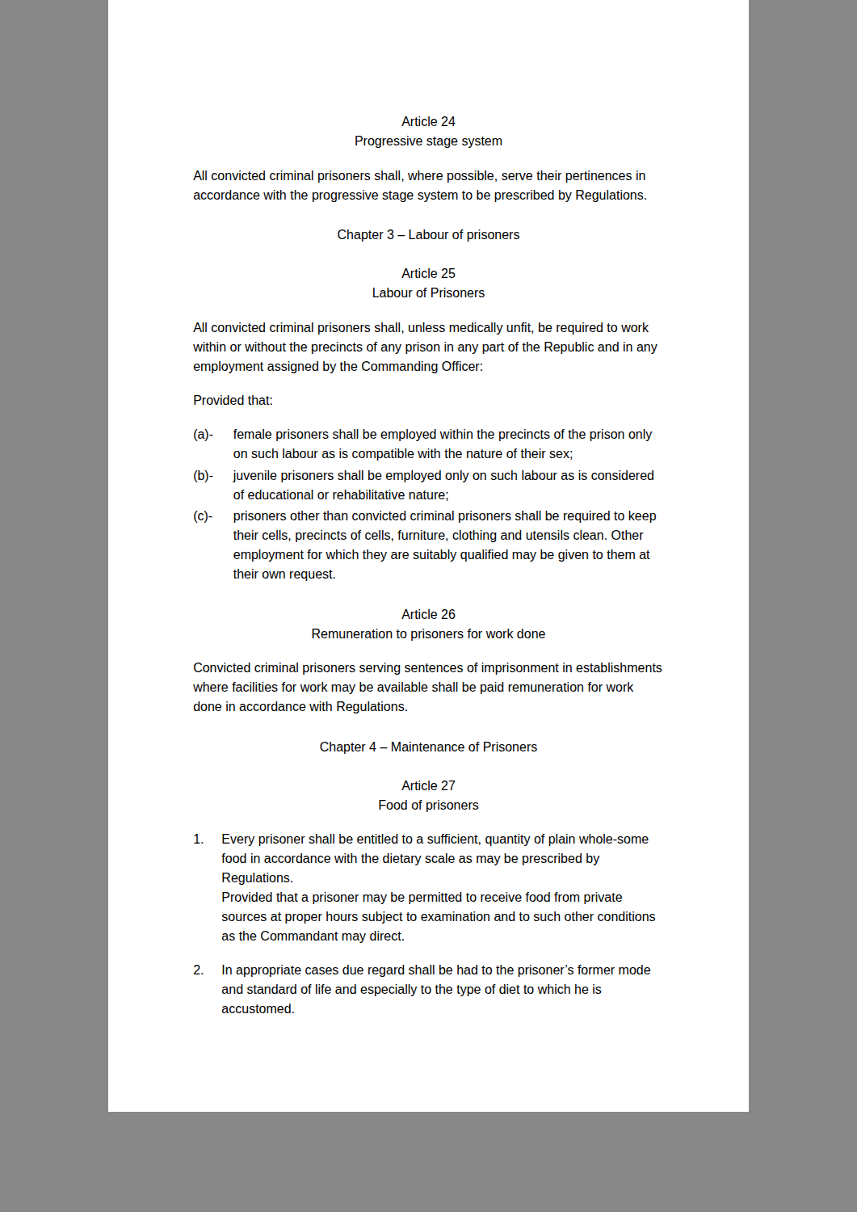Article 24 Progressive stage system
All convicted criminal prisoners shall, where possible, serve their pertinences in accordance with the progressive stage system to be prescribed by Regulations.
Chapter 3 – Labour of prisoners
Article 25 Labour of Prisoners
All convicted criminal prisoners shall, unless medically unfit, be required to work within or without the precincts of any prison in any part of the Republic and in any employment assigned by the Commanding Officer:
Provided that:
(a)-female prisoners shall be employed within the precincts of the prison only on such labour as is compatible with the nature of their sex;
(b)-juvenile prisoners shall be employed only on such labour as is considered of educational or rehabilitative nature;
(c)-prisoners other than convicted criminal prisoners shall be required to keep their cells, precincts of cells, furniture, clothing and utensils clean. Other employment for which they are suitably qualified may be given to them at their own request.
Article 26 Remuneration to prisoners for work done
Convicted criminal prisoners serving sentences of imprisonment in establishments where facilities for work may be available shall be paid remuneration for work done in accordance with Regulations.
Chapter 4 – Maintenance of Prisoners
Article 27 Food of prisoners
1. Every prisoner shall be entitled to a sufficient, quantity of plain whole-some food in accordance with the dietary scale as may be prescribed by Regulations. Provided that a prisoner may be permitted to receive food from private sources at proper hours subject to examination and to such other conditions as the Commandant may direct.
2. In appropriate cases due regard shall be had to the prisoner’s former mode and standard of life and especially to the type of diet to which he is accustomed.